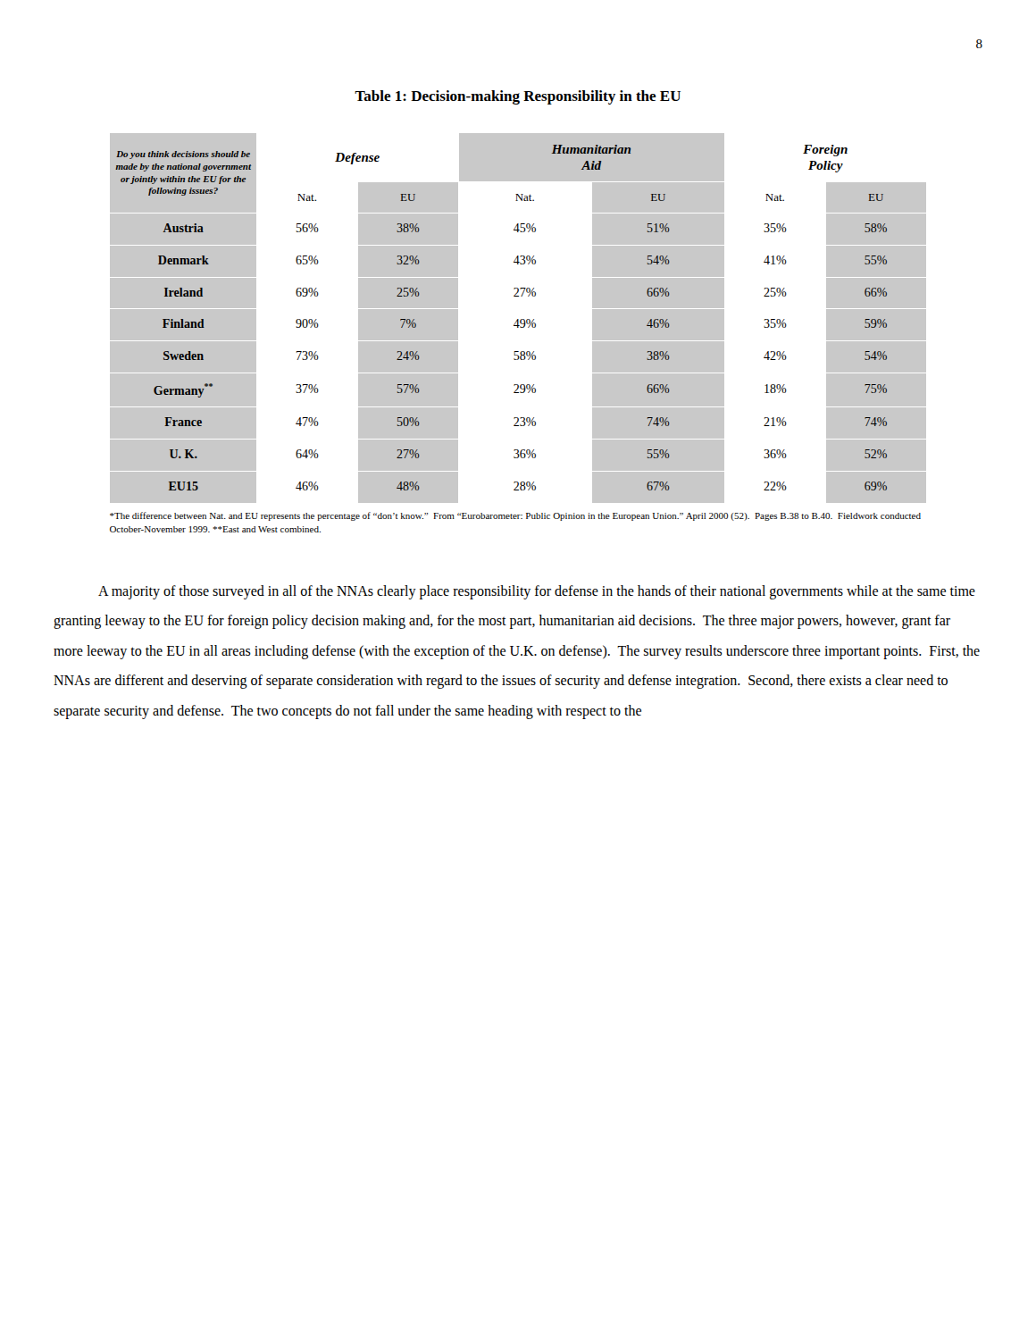8
Table 1: Decision-making Responsibility in the EU
| Do you think decisions should be made by the national government or jointly within the EU for the following issues? | Defense | Humanitarian Aid | Foreign Policy |
| Nat. | EU | Nat. | EU | Nat. | EU |
| Austria | 56% | 38% | 45% | 51% | 35% | 58% |
| Denmark | 65% | 32% | 43% | 54% | 41% | 55% |
| Ireland | 69% | 25% | 27% | 66% | 25% | 66% |
| Finland | 90% | 7% | 49% | 46% | 35% | 59% |
| Sweden | 73% | 24% | 58% | 38% | 42% | 54% |
| Germany ** | 37% | 57% | 29% | 66% | 18% | 75% |
| France | 47% | 50% | 23% | 74% | 21% | 74% |
| U. K. | 64% | 27% | 36% | 55% | 36% | 52% |
| EU15 | 46% | 48% | 28% | 67% | 22% | 69% |
*The difference between Nat. and EU represents the percentage of “don’t know.” From “Eurobarometer: Public Opinion in the European Union.” April 2000 (52). Pages B.38 to B.40. Fieldwork conducted October-November 1999. **East and West combined.
A majority of those surveyed in all of the NNAs clearly place responsibility for defense in the hands of their national governments while at the same time granting leeway to the EU for foreign policy decision making and, for the most part, humanitarian aid decisions. The three major powers, however, grant far more leeway to the EU in all areas including defense (with the exception of the U.K. on defense). The survey results underscore three important points. First, the NNAs are different and deserving of separate consideration with regard to the issues of security and defense integration. Second, there exists a clear need to separate security and defense. The two concepts do not fall under the same heading with respect to the